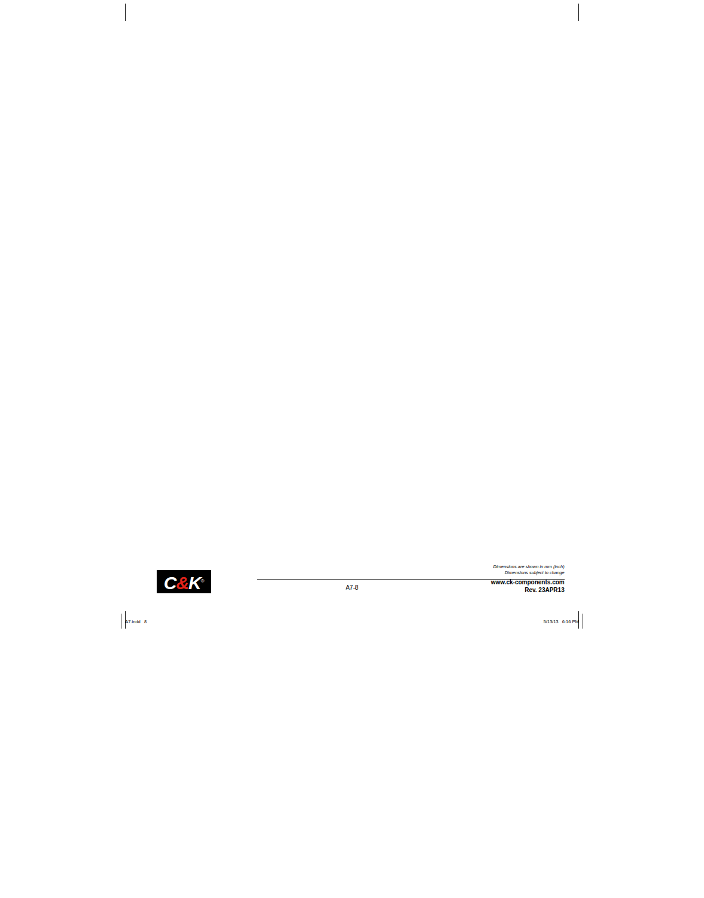C&K®
Dimensions are shown in mm (inch)
Dimensions subject to change
A7-8
www.ck-components.com
Rev. 23APR13
A7.indd 8 5/13/13 6:16 PM